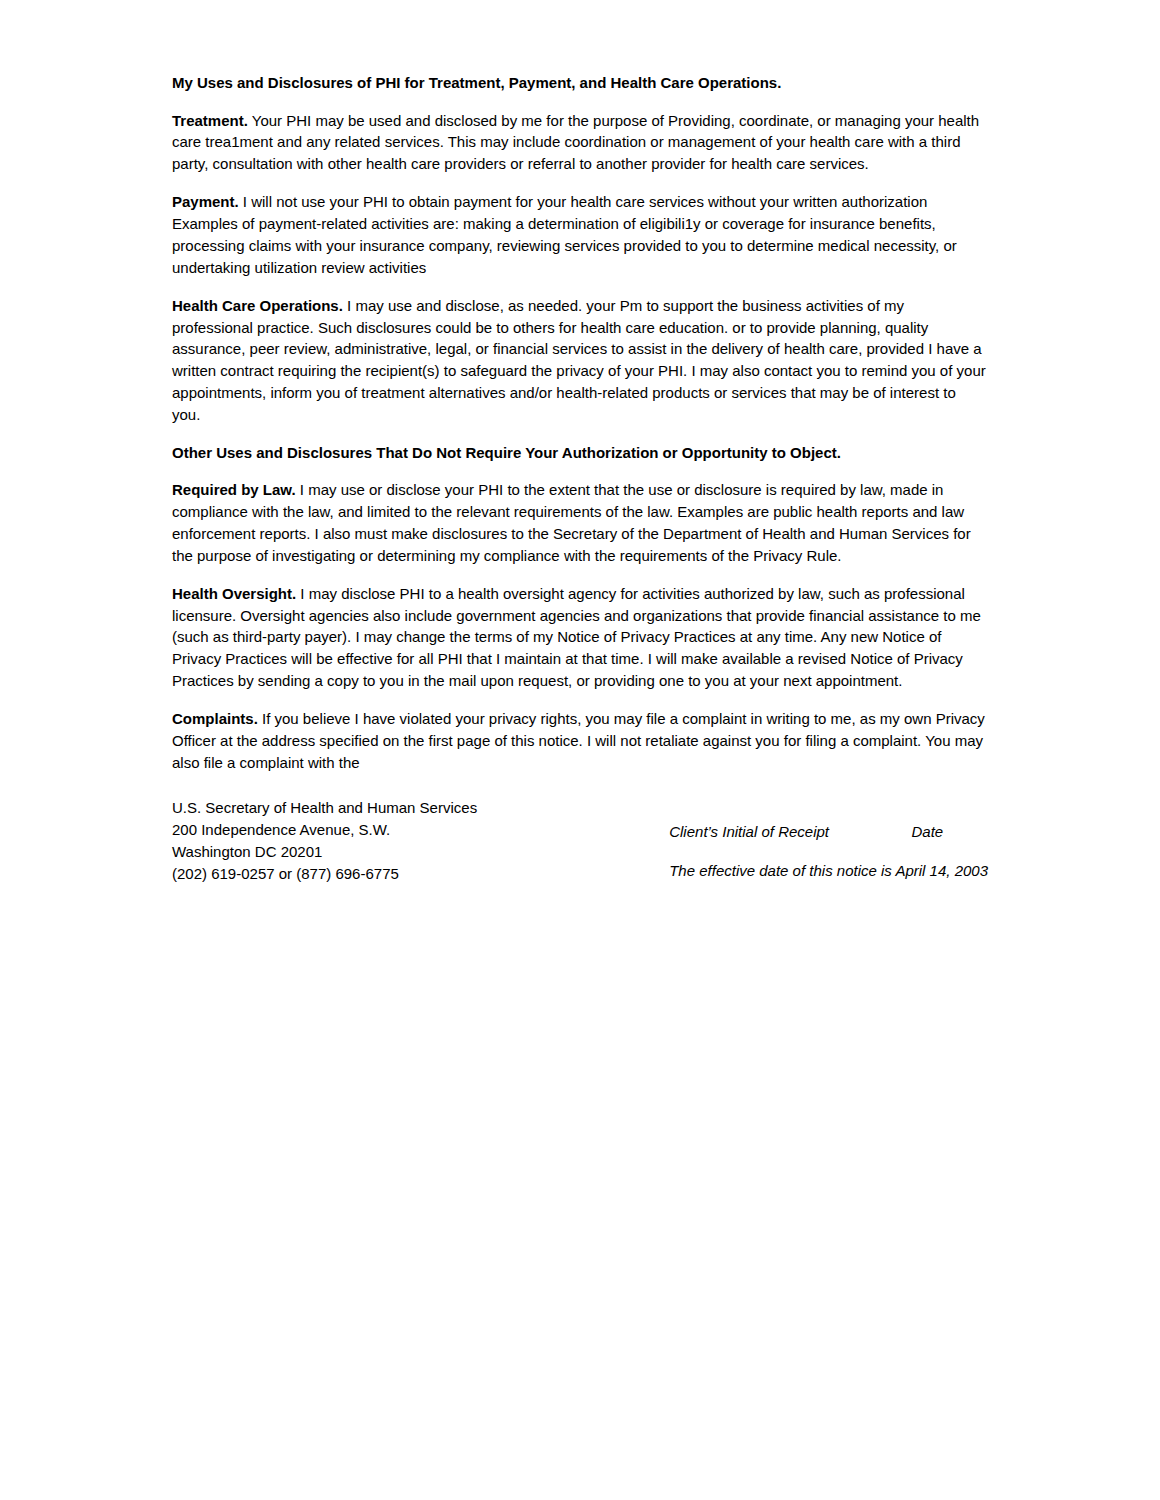My Uses and Disclosures of PHI for Treatment, Payment, and Health Care Operations.
Treatment. Your PHI may be used and disclosed by me for the purpose of Providing, coordinate, or managing your health care trea1ment and any related services. This may include coordination or management of your health care with a third party, consultation with other health care providers or referral to another provider for health care services.
Payment. I will not use your PHI to obtain payment for your health care services without your written authorization Examples of payment-related activities are: making a determination of eligibili1y or coverage for insurance benefits, processing claims with your insurance company, reviewing services provided to you to determine medical necessity, or undertaking utilization review activities
Health Care Operations. I may use and disclose, as needed. your Pm to support the business activities of my professional practice. Such disclosures could be to others for health care education. or to provide planning, quality assurance, peer review, administrative, legal, or financial services to assist in the delivery of health care, provided I have a written contract requiring the recipient(s) to safeguard the privacy of your PHI. I may also contact you to remind you of your appointments, inform you of treatment alternatives and/or health-related products or services that may be of interest to you.
Other Uses and Disclosures That Do Not Require Your Authorization or Opportunity to Object.
Required by Law. I may use or disclose your PHI to the extent that the use or disclosure is required by law, made in compliance with the law, and limited to the relevant requirements of the law. Examples are public health reports and law enforcement reports. I also must make disclosures to the Secretary of the Department of Health and Human Services for the purpose of investigating or determining my compliance with the requirements of the Privacy Rule.
Health Oversight. I may disclose PHI to a health oversight agency for activities authorized by law, such as professional licensure. Oversight agencies also include government agencies and organizations that provide financial assistance to me (such as third-party payer). I may change the terms of my Notice of Privacy Practices at any time. Any new Notice of Privacy Practices will be effective for all PHI that I maintain at that time. I will make available a revised Notice of Privacy Practices by sending a copy to you in the mail upon request, or providing one to you at your next appointment.
Complaints. If you believe I have violated your privacy rights, you may file a complaint in writing to me, as my own Privacy Officer at the address specified on the first page of this notice. I will not retaliate against you for filing a complaint. You may also file a complaint with the
U.S. Secretary of Health and Human Services
200 Independence Avenue, S.W.
Washington DC 20201
(202) 619-0257 or (877) 696-6775
Client’s Initial of Receipt Date
The effective date of this notice is April 14, 2003